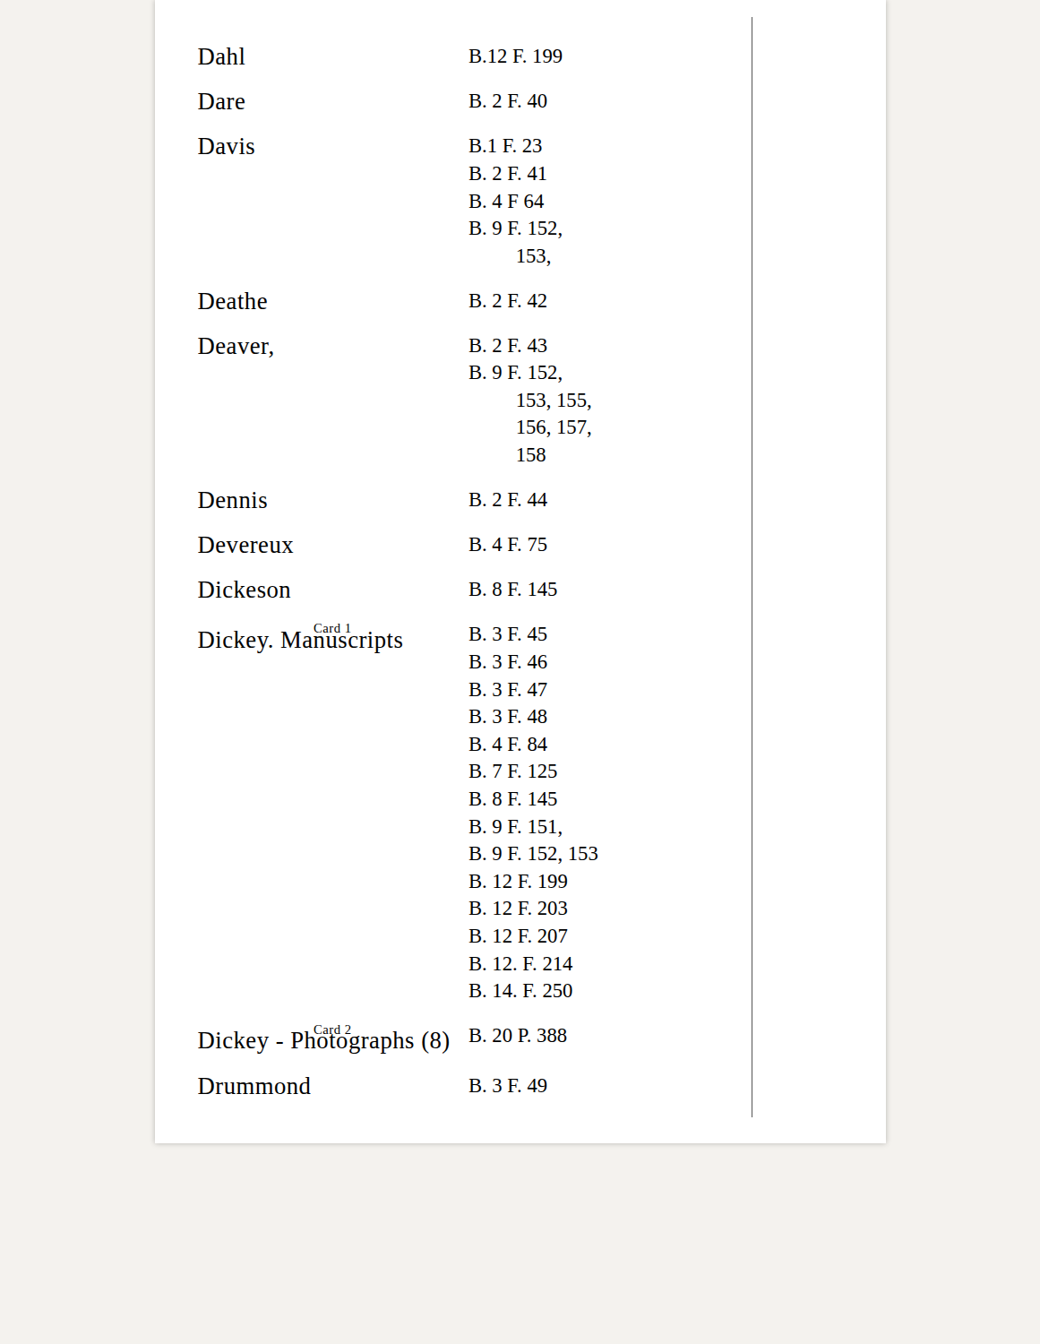| Dahl | B.12 F. 199 |
| Dare | B. 2 F. 40 |
| Davis | B.1 F. 23 B. 2 F. 41 B. 4 F 64 B. 9 F. 152, 153, |
| Deathe | B. 2 F. 42 |
| Deaver, | B. 2 F. 43 B. 9 F. 152, 153, 155, 156, 157, 158 |
| Dennis | B. 2 F. 44 |
| Devereux | B. 4 F. 75 |
| Dickeson | B. 8 F. 145 |
| Card 1 Dickey. Manuscripts | B. 3 F. 45 B. 3 F. 46 B. 3 F. 47 B. 3 F. 48 B. 4 F. 84 B. 7 F. 125 B. 8 F. 145 B. 9 F. 151, B. 9 F. 152, 153 B. 12 F. 199 B. 12 F. 203 B. 12 F. 207 B. 12. F. 214 B. 14. F. 250 |
| Card 2 Dickey - Photographs (8) | B. 20 P. 388 |
| Drummond | B. 3 F. 49 |